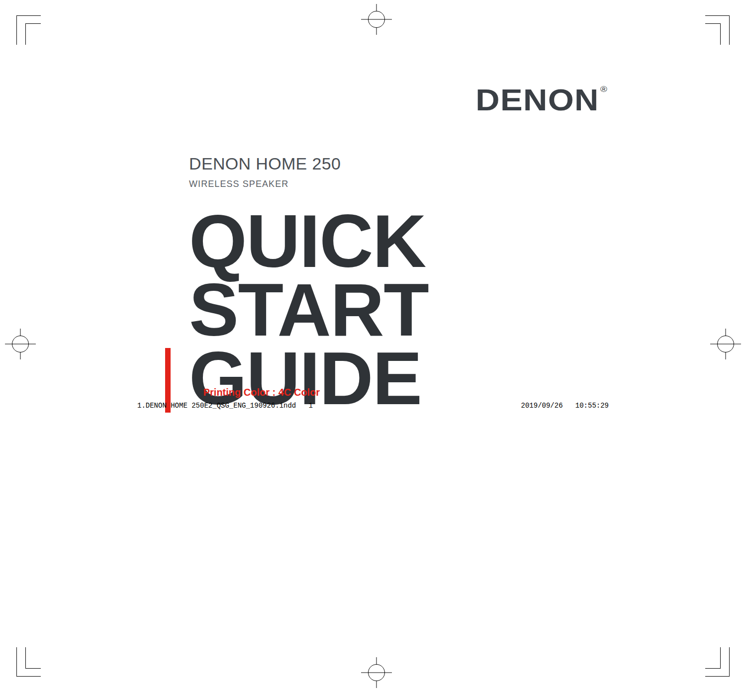DENON®
DENON HOME 250
Wireless Speaker
QUICK START GUIDE
Printing Color : 4C Color
1.DENON HOME 250E2_QSG_ENG_190926.indd 1 2019/09/26 10:55:29